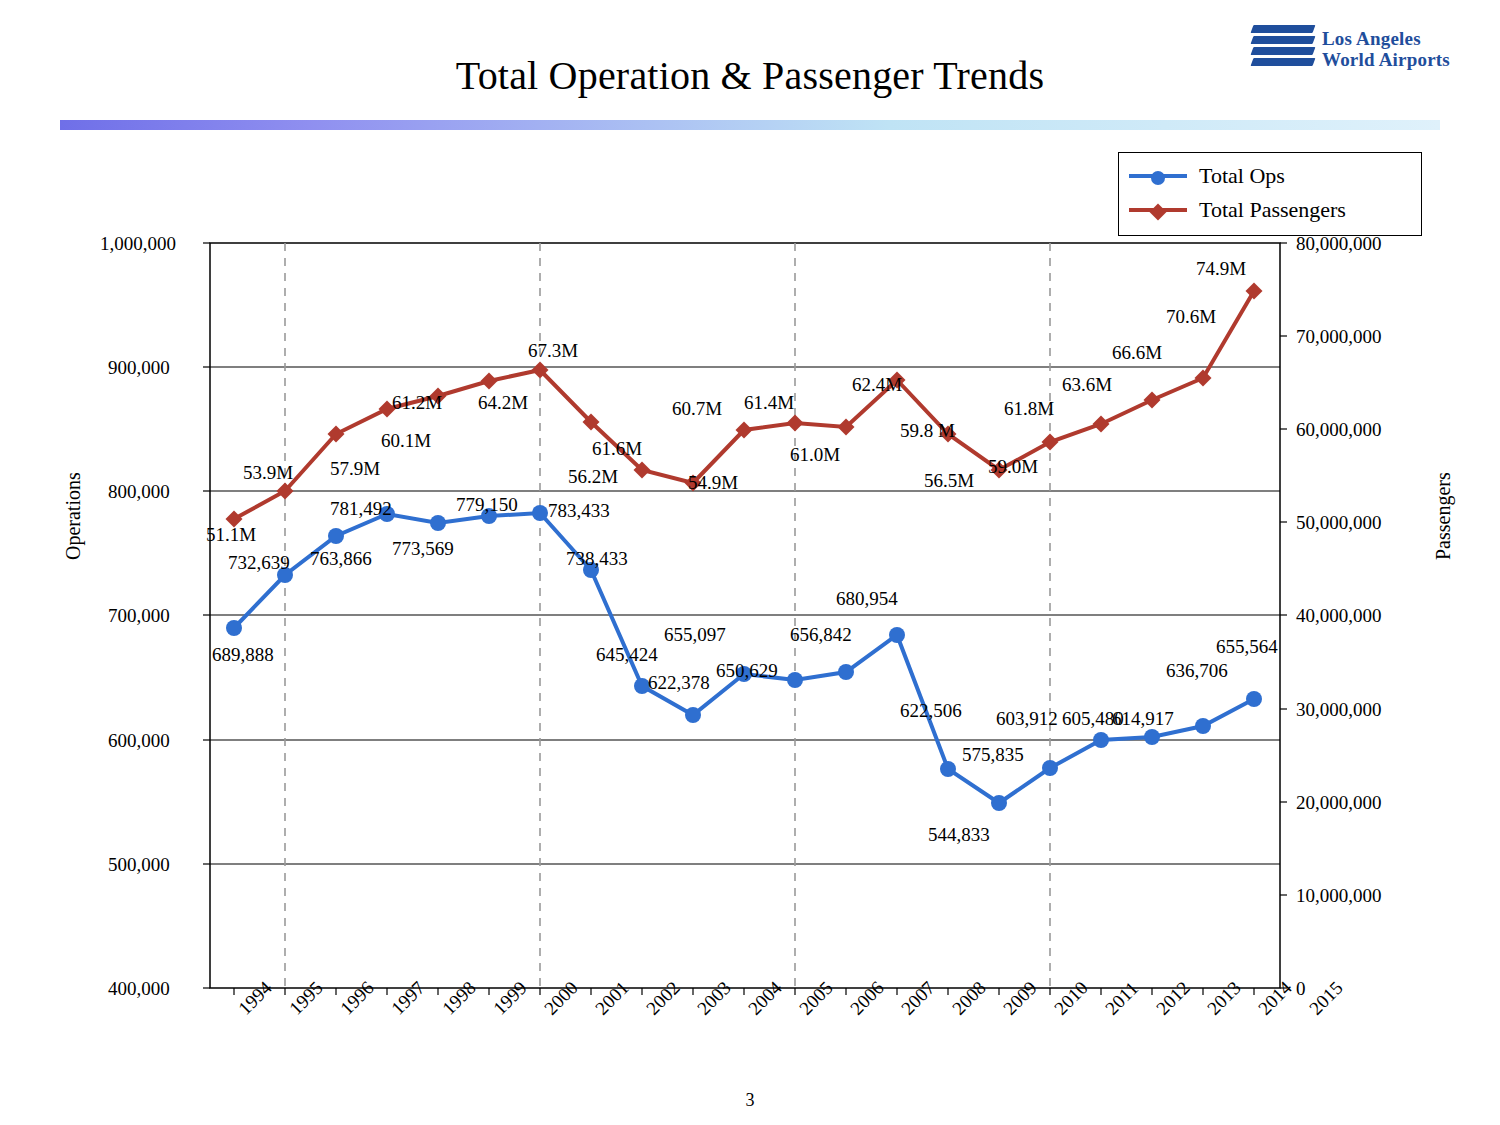Los Angeles
World Airports
Total Operation & Passenger Trends
Total Ops
Total Passengers
400,000
500,000
600,000
700,000
800,000
900,000
1,000,000
0
10,000,000
20,000,000
30,000,000
40,000,000
50,000,000
60,000,000
70,000,000
80,000,000
Operations
Passengers
1994
1995
1996
1997
1998
1999
2000
2001
2002
2003
2004
2005
2006
2007
2008
2009
2010
2011
2012
2013
2014
2015
51.1M
53.9M
57.9M
60.1M
61.2M
64.2M
67.3M
61.6M
56.2M
54.9M
60.7M
61.4M
61.0M
62.4M
59.8 M
56.5M
59.0M
61.8M
63.6M
66.6M
70.6M
74.9M
689,888
732,639
763,866
781,492
773,569
779,150
783,433
738,433
645,424
622,378
655,097
650,629
656,842
680,954
622,506
544,833
575,835
603,912
605,480
614,917
636,706
655,564
3